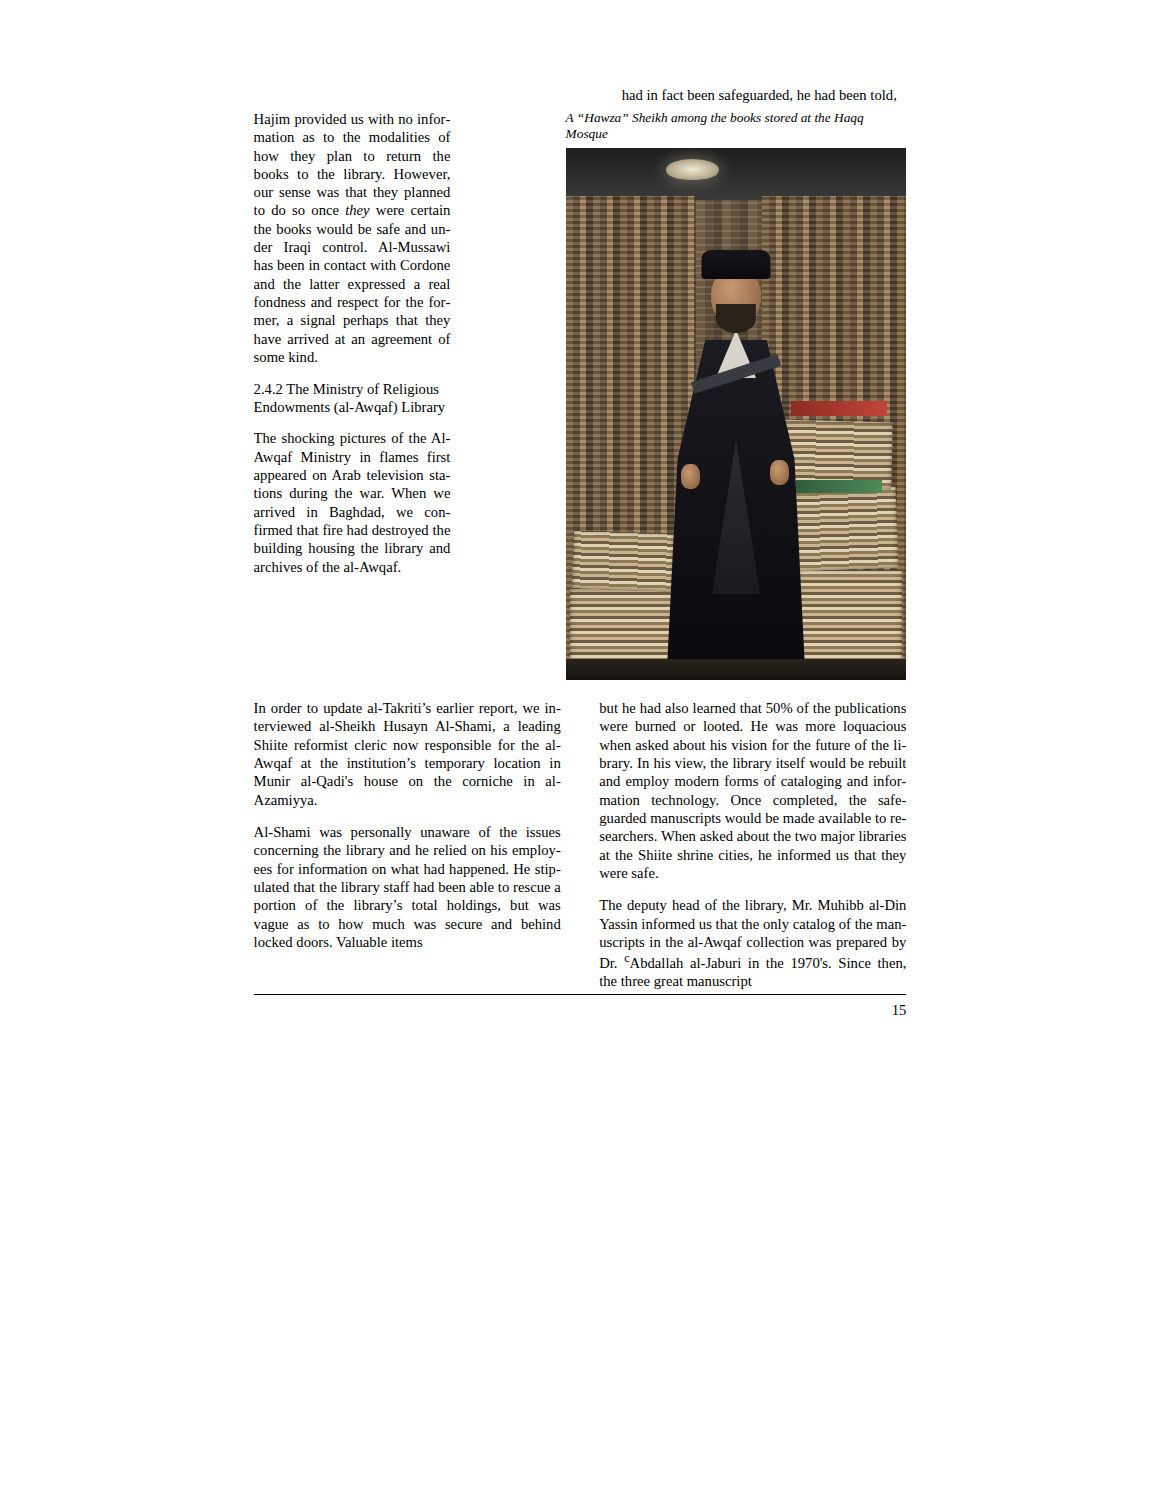had in fact been safeguarded, he had been told,
A “Hawza” Sheikh among the books stored at the Haqq Mosque
Hajim provided us with no information as to the modalities of how they plan to return the books to the library. However, our sense was that they planned to do so once they were certain the books would be safe and under Iraqi control. Al-Mussawi has been in contact with Cordone and the latter expressed a real fondness and respect for the former, a signal perhaps that they have arrived at an agreement of some kind.
2.4.2 The Ministry of Religious Endowments (al-Awqaf) Library
The shocking pictures of the Al-Awqaf Ministry in flames first appeared on Arab television stations during the war. When we arrived in Baghdad, we confirmed that fire had destroyed the building housing the library and archives of the al-Awqaf.
In order to update al-Takriti’s earlier report, we interviewed al-Sheikh Husayn Al-Shami, a leading Shiite reformist cleric now responsible for the al-Awqaf at the institution’s temporary location in Munir al-Qadi's house on the corniche in al-Azamiyya.
Al-Shami was personally unaware of the issues concerning the library and he relied on his employees for information on what had happened. He stipulated that the library staff had been able to rescue a portion of the library’s total holdings, but was vague as to how much was secure and behind locked doors. Valuable items
but he had also learned that 50% of the publications were burned or looted. He was more loquacious when asked about his vision for the future of the library. In his view, the library itself would be rebuilt and employ modern forms of cataloging and information technology. Once completed, the safeguarded manuscripts would be made available to researchers. When asked about the two major libraries at the Shiite shrine cities, he informed us that they were safe.
The deputy head of the library, Mr. Muhibb al-Din Yassin informed us that the only catalog of the manuscripts in the al-Awqaf collection was prepared by Dr. cAbdallah al-Jaburi in the 1970's. Since then, the three great manuscript
15